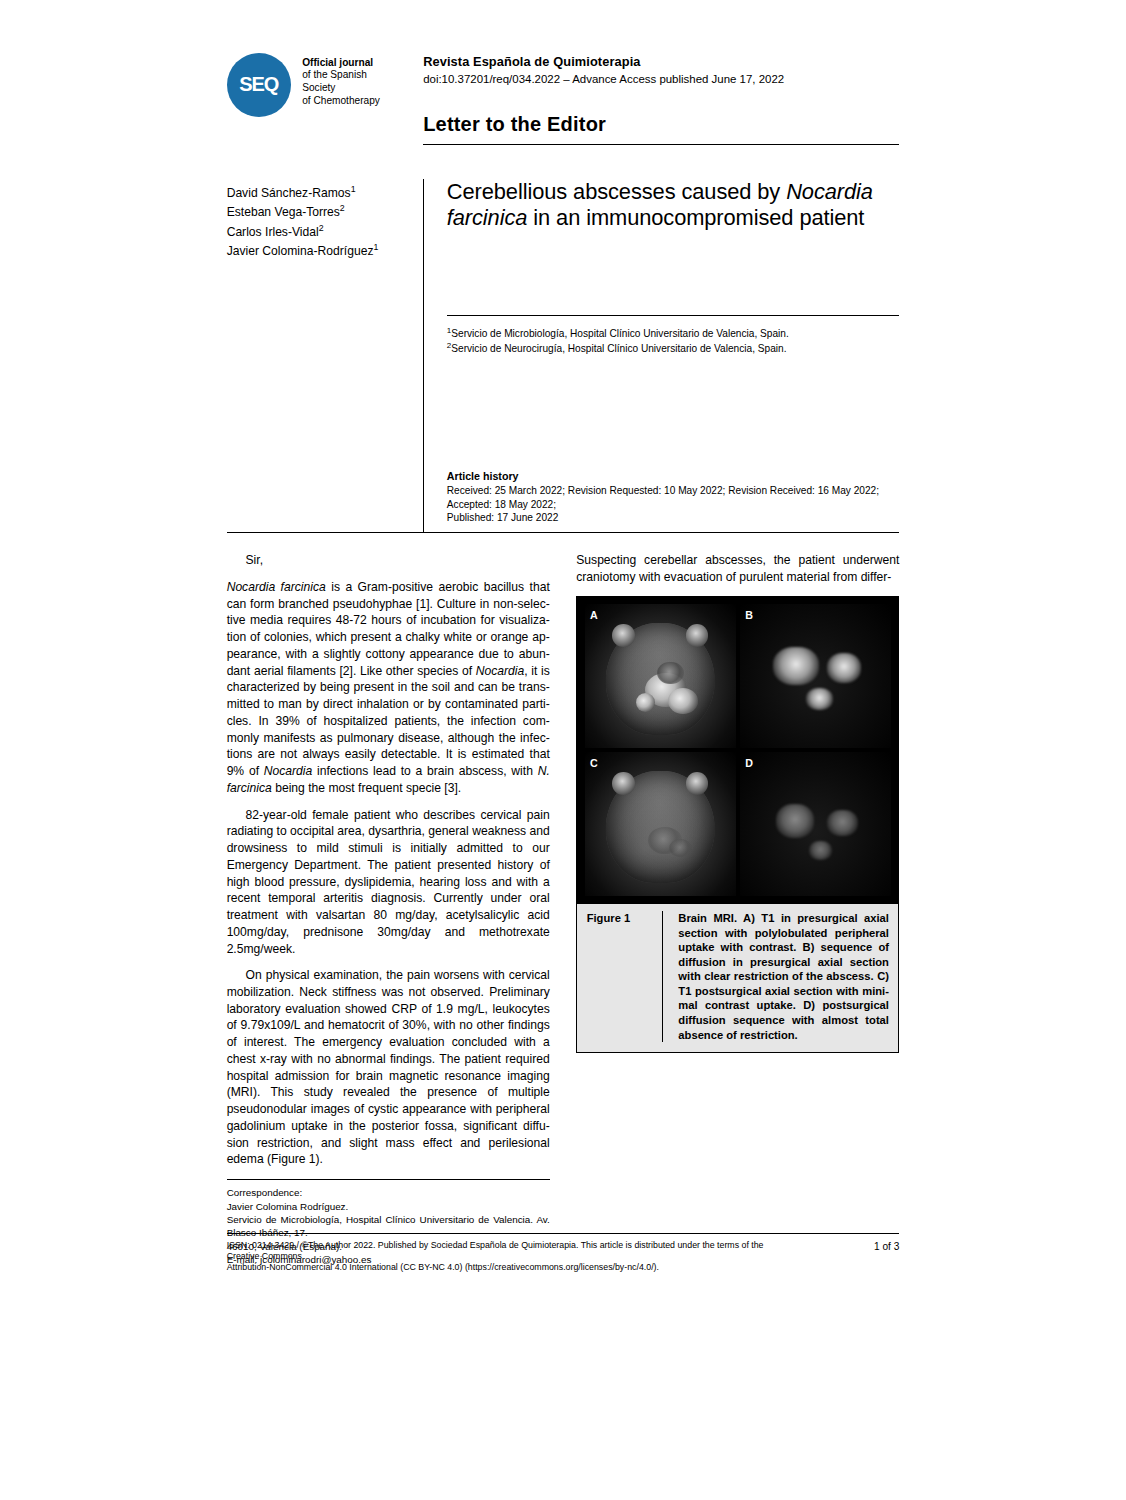SEQ
Official journal
of the Spanish Society
of Chemotherapy
Revista Española de Quimioterapia
doi:10.37201/req/034.2022 – Advance Access published June 17, 2022
Letter to the Editor
David Sánchez-Ramos1
Esteban Vega-Torres2
Carlos Irles-Vidal2
Javier Colomina-Rodríguez1
Cerebellious abscesses caused by Nocardia farcinica in an immunocompromised patient
1Servicio de Microbiología, Hospital Clínico Universitario de Valencia, Spain.
2Servicio de Neurocirugía, Hospital Clínico Universitario de Valencia, Spain.
Article history
Received: 25 March 2022; Revision Requested: 10 May 2022; Revision Received: 16 May 2022; Accepted: 18 May 2022;
Published: 17 June 2022
Sir,
Nocardia farcinica is a Gram-positive aerobic bacillus that can form branched pseudohyphae [1]. Culture in non-selective media requires 48-72 hours of incubation for visualization of colonies, which present a chalky white or orange appearance, with a slightly cottony appearance due to abundant aerial filaments [2]. Like other species of Nocardia, it is characterized by being present in the soil and can be transmitted to man by direct inhalation or by contaminated particles. In 39% of hospitalized patients, the infection commonly manifests as pulmonary disease, although the infections are not always easily detectable. It is estimated that 9% of Nocardia infections lead to a brain abscess, with N. farcinica being the most frequent specie [3].
82-year-old female patient who describes cervical pain radiating to occipital area, dysarthria, general weakness and drowsiness to mild stimuli is initially admitted to our Emergency Department. The patient presented history of high blood pressure, dyslipidemia, hearing loss and with a recent temporal arteritis diagnosis. Currently under oral treatment with valsartan 80 mg/day, acetylsalicylic acid 100mg/day, prednisone 30mg/day and methotrexate 2.5mg/week.
On physical examination, the pain worsens with cervical mobilization. Neck stiffness was not observed. Preliminary laboratory evaluation showed CRP of 1.9 mg/L, leukocytes of 9.79x109/L and hematocrit of 30%, with no other findings of interest. The emergency evaluation concluded with a chest x-ray with no abnormal findings. The patient required hospital admission for brain magnetic resonance imaging (MRI). This study revealed the presence of multiple pseudonodular images of cystic appearance with peripheral gadolinium uptake in the posterior fossa, significant diffusion restriction, and slight mass effect and perilesional edema (Figure 1).
Correspondence:
Javier Colomina Rodríguez.
Servicio de Microbiología, Hospital Clínico Universitario de Valencia. Av. Blasco Ibáñez, 17.
46010, Valencia (España).
E-mail: jcolominarodri@yahoo.es
Suspecting cerebellar abscesses, the patient underwent craniotomy with evacuation of purulent material from differ-
A
B
C
D
Figure 1
Brain MRI. A) T1 in presurgical axial section with polylobulated peripheral uptake with contrast. B) sequence of diffusion in presurgical axial section with clear restriction of the abscess. C) T1 postsurgical axial section with minimal contrast uptake. D) postsurgical diffusion sequence with almost total absence of restriction.
ISSN: 0214-3429 / ©The Author 2022. Published by Sociedad Española de Quimioterapia. This article is distributed under the terms of the Creative Commons
Attribution-NonCommercial 4.0 International (CC BY-NC 4.0) (https://creativecommons.org/licenses/by-nc/4.0/).
1 of 3